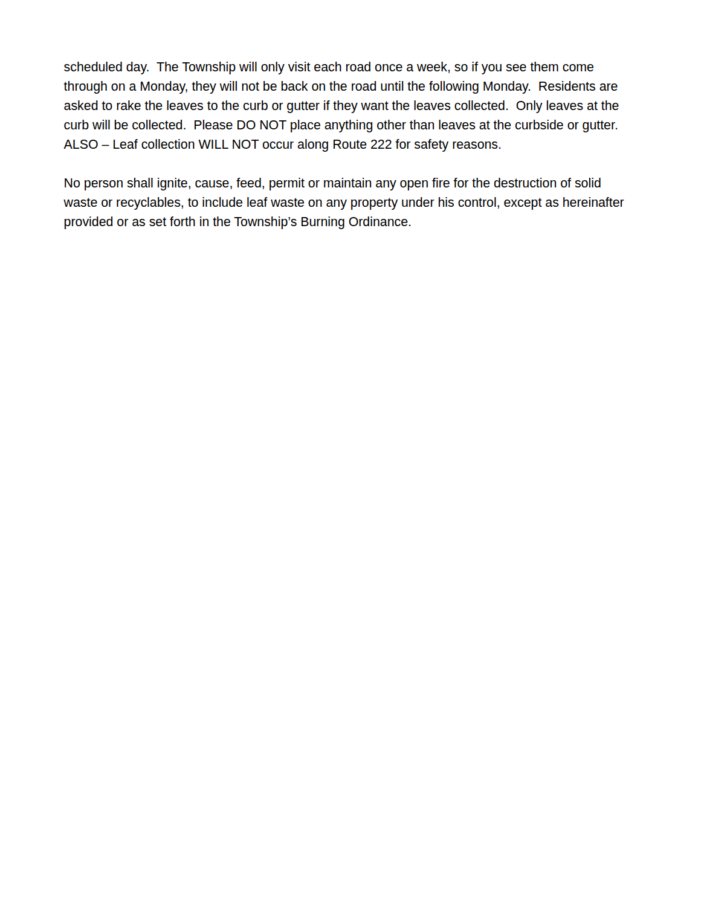scheduled day. The Township will only visit each road once a week, so if you see them come through on a Monday, they will not be back on the road until the following Monday. Residents are asked to rake the leaves to the curb or gutter if they want the leaves collected. Only leaves at the curb will be collected. Please DO NOT place anything other than leaves at the curbside or gutter.
ALSO – Leaf collection WILL NOT occur along Route 222 for safety reasons.
No person shall ignite, cause, feed, permit or maintain any open fire for the destruction of solid waste or recyclables, to include leaf waste on any property under his control, except as hereinafter provided or as set forth in the Township’s Burning Ordinance.